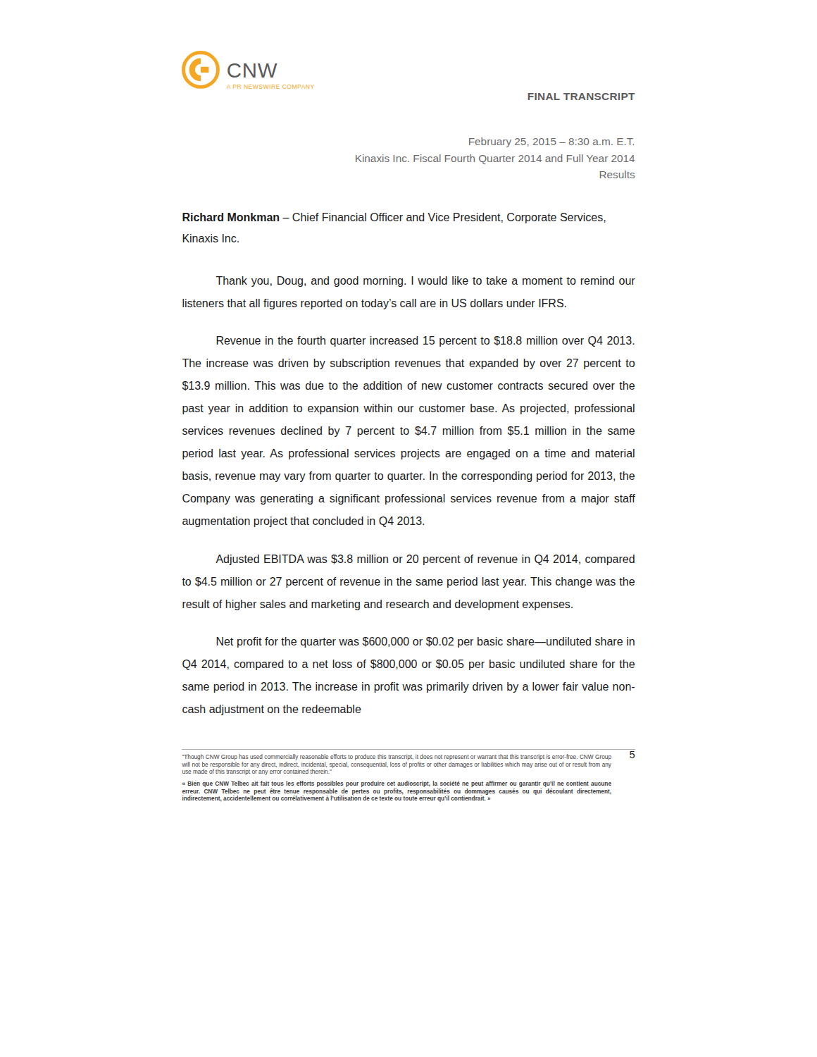CNW A PR NEWSWIRE COMPANY
FINAL TRANSCRIPT
February 25, 2015 – 8:30 a.m. E.T.
Kinaxis Inc. Fiscal Fourth Quarter 2014 and Full Year 2014 Results
Richard Monkman – Chief Financial Officer and Vice President, Corporate Services, Kinaxis Inc.
Thank you, Doug, and good morning. I would like to take a moment to remind our listeners that all figures reported on today’s call are in US dollars under IFRS.
Revenue in the fourth quarter increased 15 percent to $18.8 million over Q4 2013. The increase was driven by subscription revenues that expanded by over 27 percent to $13.9 million. This was due to the addition of new customer contracts secured over the past year in addition to expansion within our customer base. As projected, professional services revenues declined by 7 percent to $4.7 million from $5.1 million in the same period last year. As professional services projects are engaged on a time and material basis, revenue may vary from quarter to quarter. In the corresponding period for 2013, the Company was generating a significant professional services revenue from a major staff augmentation project that concluded in Q4 2013.
Adjusted EBITDA was $3.8 million or 20 percent of revenue in Q4 2014, compared to $4.5 million or 27 percent of revenue in the same period last year. This change was the result of higher sales and marketing and research and development expenses.
Net profit for the quarter was $600,000 or $0.02 per basic share—undiluted share in Q4 2014, compared to a net loss of $800,000 or $0.05 per basic undiluted share for the same period in 2013. The increase in profit was primarily driven by a lower fair value non-cash adjustment on the redeemable
5
"Though CNW Group has used commercially reasonable efforts to produce this transcript, it does not represent or warrant that this transcript is error-free. CNW Group will not be responsible for any direct, indirect, incidental, special, consequential, loss of profits or other damages or liabilities which may arise out of or result from any use made of this transcript or any error contained therein."
« Bien que CNW Telbec ait fait tous les efforts possibles pour produire cet audioscript, la société ne peut affirmer ou garantir qu’il ne contient aucune erreur. CNW Telbec ne peut être tenue responsable de pertes ou profits, responsabilités ou dommages causés ou qui découlant directement, indirectement, accidentellement ou corrélativement à l’utilisation de ce texte ou toute erreur qu’il contiendrait. »